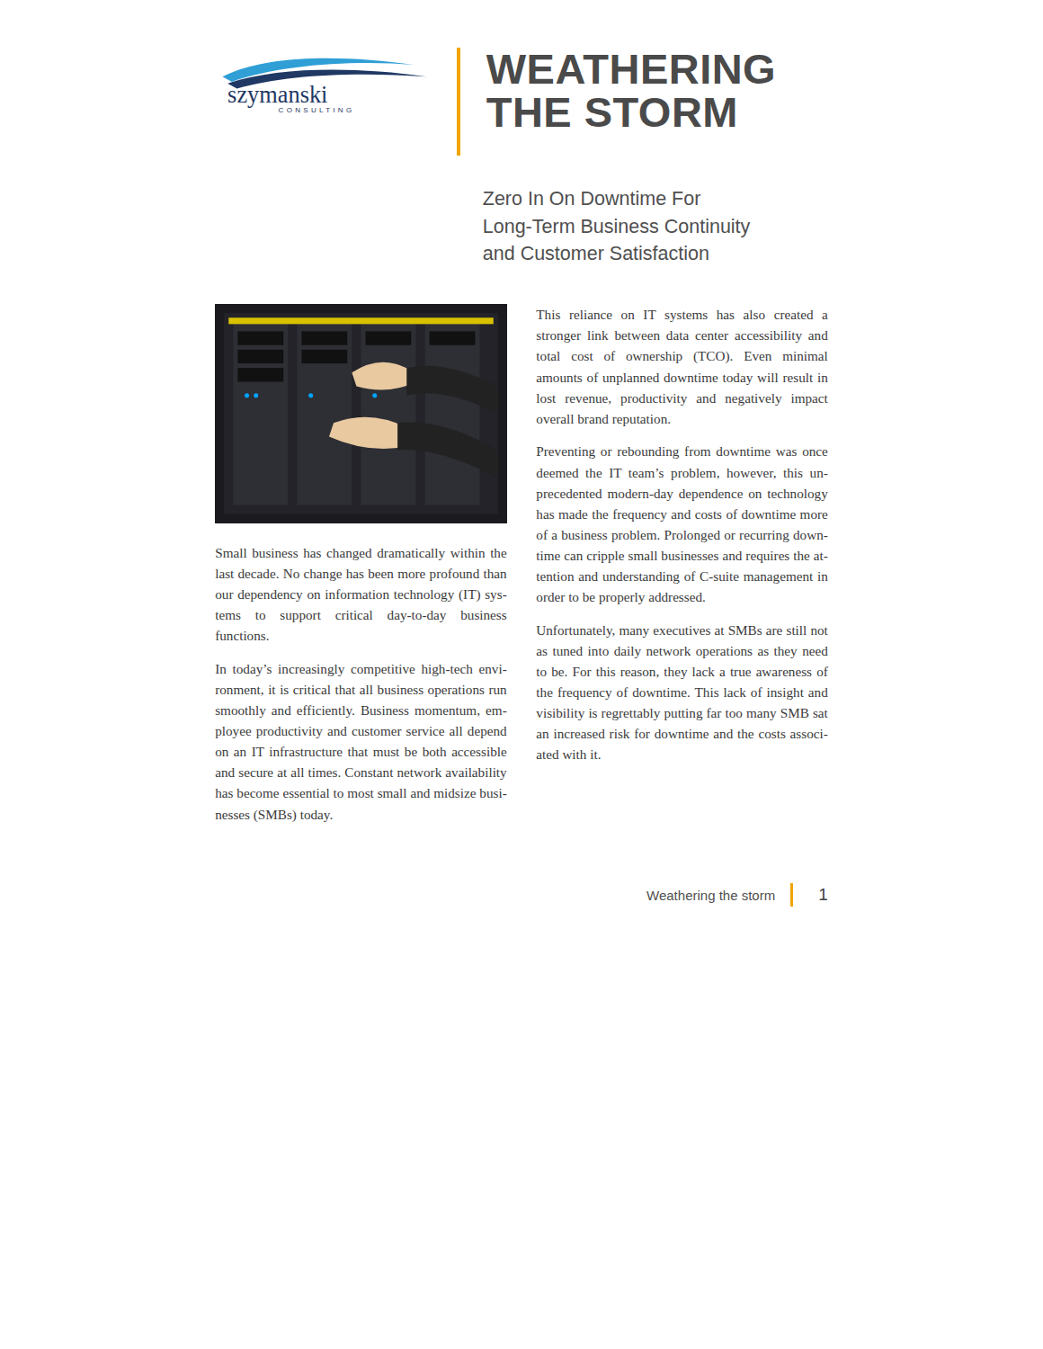szymanski CONSULTING
Weathering the Storm
Zero In On Downtime For
Long-Term Business Continuity
and Customer Satisfaction
Small business has changed dramatically within the last decade. No change has been more profound than our dependency on information technology (IT) systems to support critical day-to-day business functions.
In today’s increasingly competitive high-tech environment, it is critical that all business operations run smoothly and efficiently. Business momentum, employee productivity and customer service all depend on an IT infrastructure that must be both accessible and secure at all times. Constant network availability has become essential to most small and midsize businesses (SMBs) today.
This reliance on IT systems has also created a stronger link between data center accessibility and total cost of ownership (TCO). Even minimal amounts of unplanned downtime today will result in lost revenue, productivity and negatively impact overall brand reputation.
Preventing or rebounding from downtime was once deemed the IT team’s problem, however, this unprecedented modern-day dependence on technology has made the frequency and costs of downtime more of a business problem. Prolonged or recurring downtime can cripple small businesses and requires the attention and understanding of C-suite management in order to be properly addressed.
Unfortunately, many executives at SMBs are still not as tuned into daily network operations as they need to be. For this reason, they lack a true awareness of the frequency of downtime. This lack of insight and visibility is regrettably putting far too many SMB sat an increased risk for downtime and the costs associated with it.
Weathering the storm 1